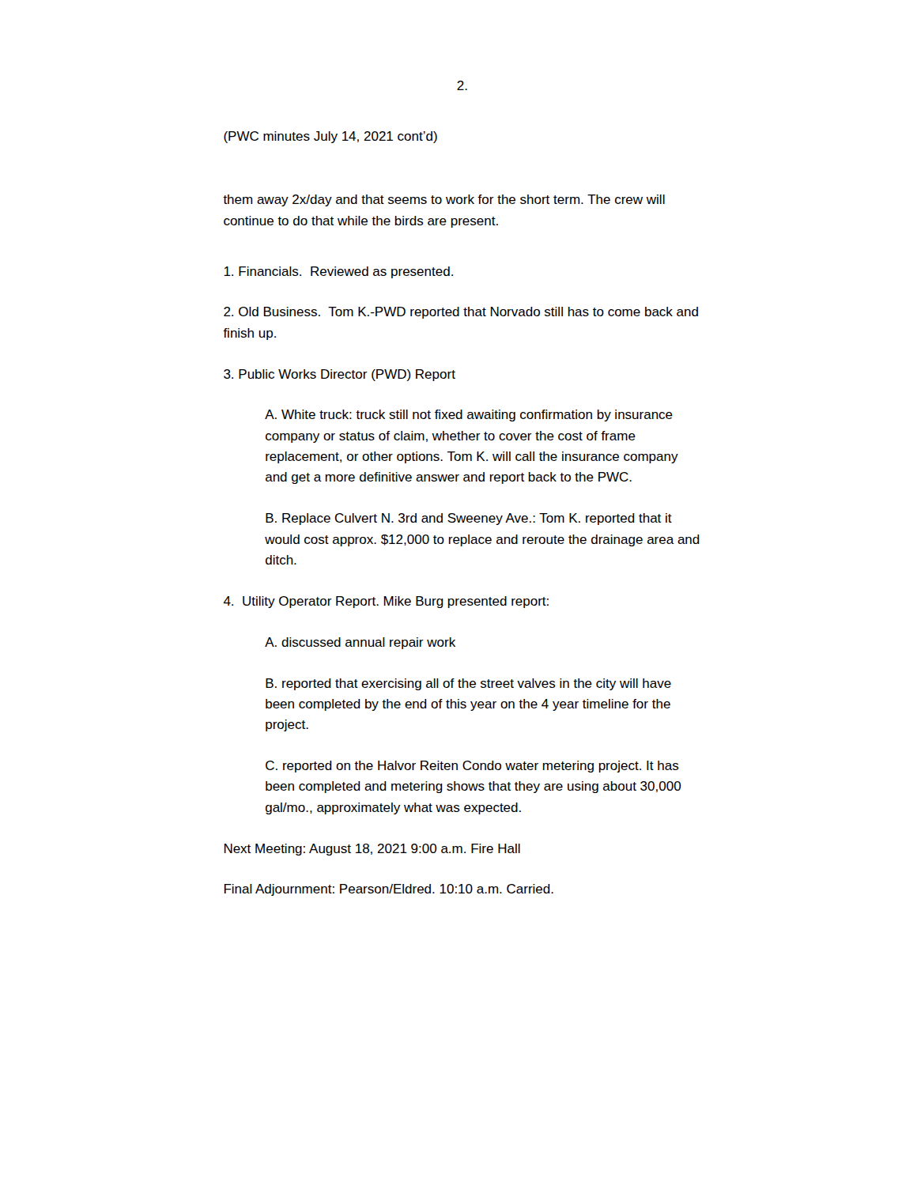2.
(PWC minutes July 14, 2021 cont’d)
them away 2x/day and that seems to work for the short term. The crew will continue to do that while the birds are present.
1. Financials. Reviewed as presented.
2. Old Business. Tom K.-PWD reported that Norvado still has to come back and finish up.
3. Public Works Director (PWD) Report
A. White truck: truck still not fixed awaiting confirmation by insurance company or status of claim, whether to cover the cost of frame replacement, or other options. Tom K. will call the insurance company and get a more definitive answer and report back to the PWC.
B. Replace Culvert N. 3rd and Sweeney Ave.: Tom K. reported that it would cost approx. $12,000 to replace and reroute the drainage area and ditch.
4. Utility Operator Report. Mike Burg presented report:
A. discussed annual repair work
B. reported that exercising all of the street valves in the city will have been completed by the end of this year on the 4 year timeline for the project.
C. reported on the Halvor Reiten Condo water metering project. It has been completed and metering shows that they are using about 30,000 gal/mo., approximately what was expected.
Next Meeting: August 18, 2021 9:00 a.m. Fire Hall
Final Adjournment: Pearson/Eldred. 10:10 a.m. Carried.